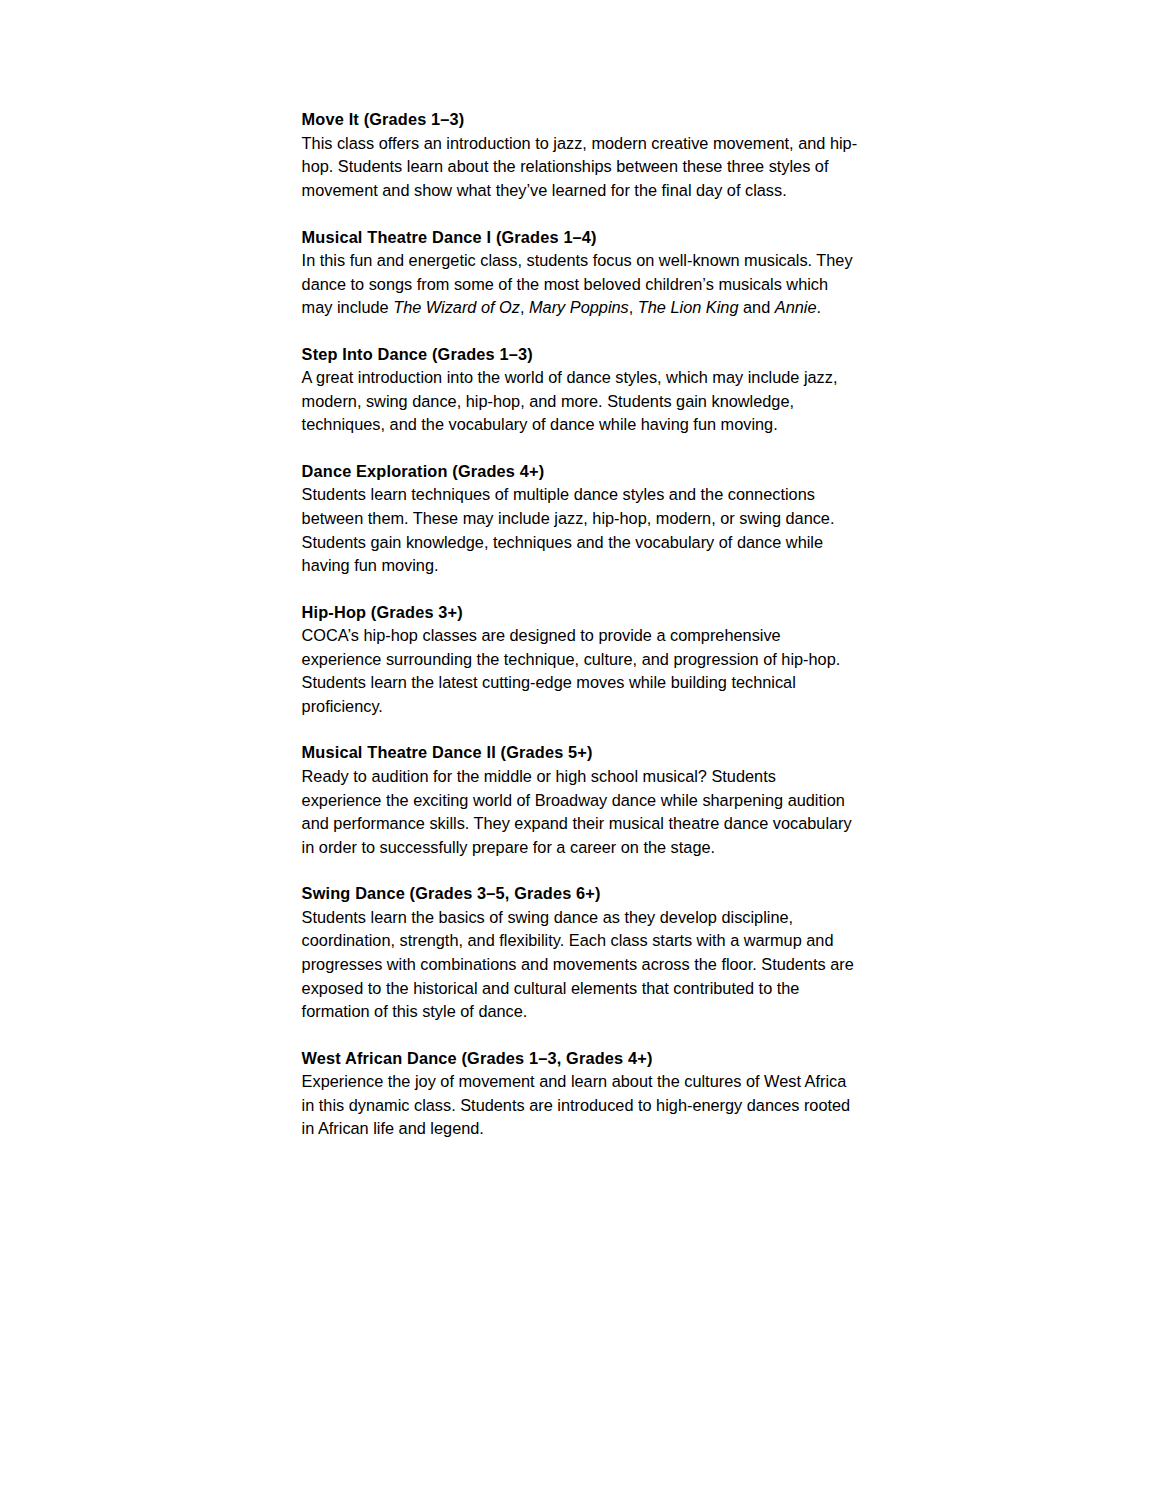Move It (Grades 1–3)
This class offers an introduction to jazz, modern creative movement, and hip-hop. Students learn about the relationships between these three styles of movement and show what they’ve learned for the final day of class.
Musical Theatre Dance I (Grades 1–4)
In this fun and energetic class, students focus on well-known musicals. They dance to songs from some of the most beloved children’s musicals which may include The Wizard of Oz, Mary Poppins, The Lion King and Annie.
Step Into Dance (Grades 1–3)
A great introduction into the world of dance styles, which may include jazz, modern, swing dance, hip-hop, and more. Students gain knowledge, techniques, and the vocabulary of dance while having fun moving.
Dance Exploration (Grades 4+)
Students learn techniques of multiple dance styles and the connections between them. These may include jazz, hip-hop, modern, or swing dance. Students gain knowledge, techniques and the vocabulary of dance while having fun moving.
Hip-Hop (Grades 3+)
COCA’s hip-hop classes are designed to provide a comprehensive experience surrounding the technique, culture, and progression of hip-hop. Students learn the latest cutting-edge moves while building technical proficiency.
Musical Theatre Dance II (Grades 5+)
Ready to audition for the middle or high school musical? Students experience the exciting world of Broadway dance while sharpening audition and performance skills. They expand their musical theatre dance vocabulary in order to successfully prepare for a career on the stage.
Swing Dance (Grades 3–5, Grades 6+)
Students learn the basics of swing dance as they develop discipline, coordination, strength, and flexibility. Each class starts with a warmup and progresses with combinations and movements across the floor. Students are exposed to the historical and cultural elements that contributed to the formation of this style of dance.
West African Dance (Grades 1–3, Grades 4+)
Experience the joy of movement and learn about the cultures of West Africa in this dynamic class. Students are introduced to high-energy dances rooted in African life and legend.